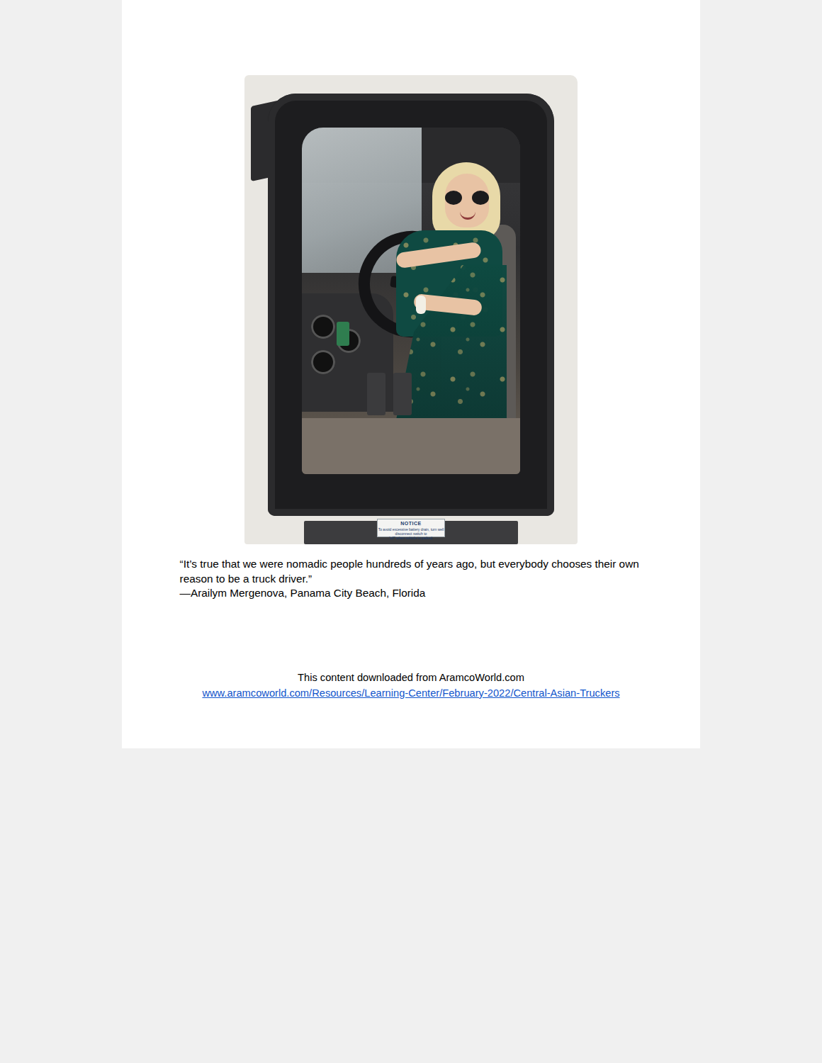NOTICETo avoid excessive battery drain, turn well disconnect switch to
“off” when vehicle is parked.
“It’s true that we were nomadic people hundreds of years ago, but everybody chooses their own reason to be a truck driver.” —Arailym Mergenova, Panama City Beach, Florida
This content downloaded from AramcoWorld.com
www.aramcoworld.com/Resources/Learning-Center/February-2022/Central-Asian-Truckers